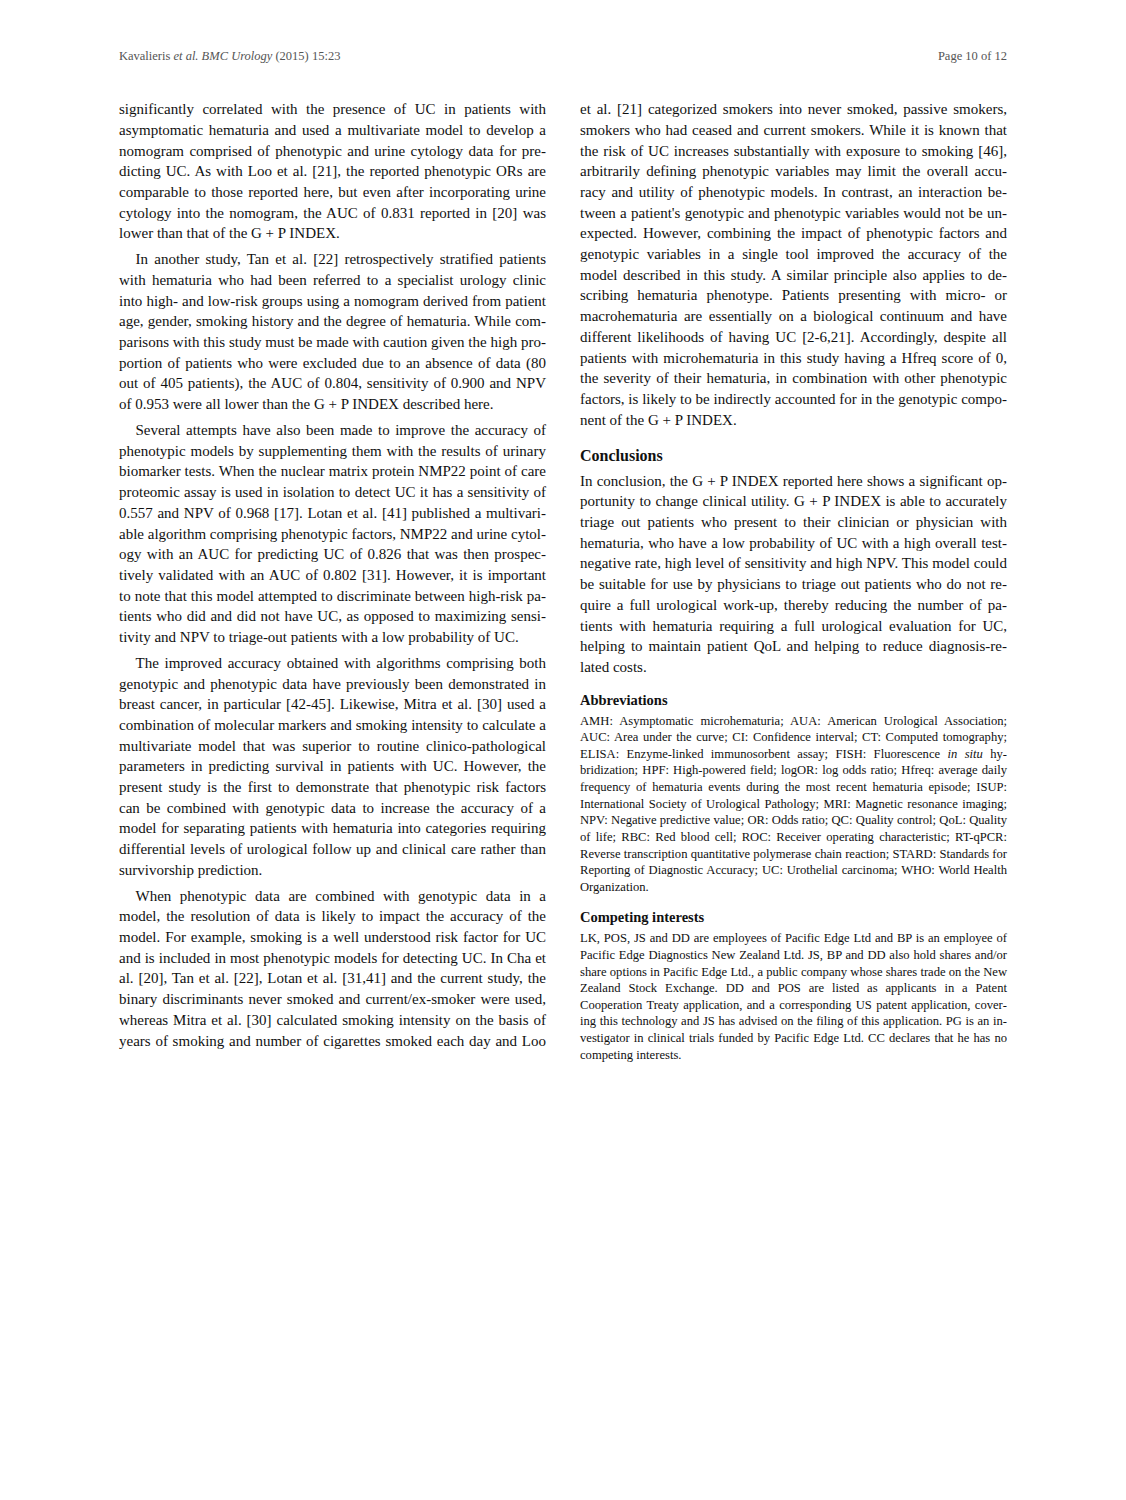Kavalieris et al. BMC Urology (2015) 15:23
Page 10 of 12
significantly correlated with the presence of UC in patients with asymptomatic hematuria and used a multivariate model to develop a nomogram comprised of phenotypic and urine cytology data for predicting UC. As with Loo et al. [21], the reported phenotypic ORs are comparable to those reported here, but even after incorporating urine cytology into the nomogram, the AUC of 0.831 reported in [20] was lower than that of the G + P INDEX.
In another study, Tan et al. [22] retrospectively stratified patients with hematuria who had been referred to a specialist urology clinic into high- and low-risk groups using a nomogram derived from patient age, gender, smoking history and the degree of hematuria. While comparisons with this study must be made with caution given the high proportion of patients who were excluded due to an absence of data (80 out of 405 patients), the AUC of 0.804, sensitivity of 0.900 and NPV of 0.953 were all lower than the G + P INDEX described here.
Several attempts have also been made to improve the accuracy of phenotypic models by supplementing them with the results of urinary biomarker tests. When the nuclear matrix protein NMP22 point of care proteomic assay is used in isolation to detect UC it has a sensitivity of 0.557 and NPV of 0.968 [17]. Lotan et al. [41] published a multivariable algorithm comprising phenotypic factors, NMP22 and urine cytology with an AUC for predicting UC of 0.826 that was then prospectively validated with an AUC of 0.802 [31]. However, it is important to note that this model attempted to discriminate between high-risk patients who did and did not have UC, as opposed to maximizing sensitivity and NPV to triage-out patients with a low probability of UC.
The improved accuracy obtained with algorithms comprising both genotypic and phenotypic data have previously been demonstrated in breast cancer, in particular [42-45]. Likewise, Mitra et al. [30] used a combination of molecular markers and smoking intensity to calculate a multivariate model that was superior to routine clinico-pathological parameters in predicting survival in patients with UC. However, the present study is the first to demonstrate that phenotypic risk factors can be combined with genotypic data to increase the accuracy of a model for separating patients with hematuria into categories requiring differential levels of urological follow up and clinical care rather than survivorship prediction.
When phenotypic data are combined with genotypic data in a model, the resolution of data is likely to impact the accuracy of the model. For example, smoking is a well understood risk factor for UC and is included in most phenotypic models for detecting UC. In Cha et al. [20], Tan et al. [22], Lotan et al. [31,41] and the current study, the binary discriminants never smoked and current/ex-smoker were used, whereas Mitra et al. [30] calculated smoking intensity on the basis of years of smoking and number of cigarettes smoked each day and Loo et al. [21] categorized smokers into never smoked, passive smokers, smokers who had ceased and current smokers. While it is known that the risk of UC increases substantially with exposure to smoking [46], arbitrarily defining phenotypic variables may limit the overall accuracy and utility of phenotypic models. In contrast, an interaction between a patient's genotypic and phenotypic variables would not be unexpected. However, combining the impact of phenotypic factors and genotypic variables in a single tool improved the accuracy of the model described in this study. A similar principle also applies to describing hematuria phenotype. Patients presenting with micro- or macrohematuria are essentially on a biological continuum and have different likelihoods of having UC [2-6,21]. Accordingly, despite all patients with microhematuria in this study having a Hfreq score of 0, the severity of their hematuria, in combination with other phenotypic factors, is likely to be indirectly accounted for in the genotypic component of the G + P INDEX.
Conclusions
In conclusion, the G + P INDEX reported here shows a significant opportunity to change clinical utility. G + P INDEX is able to accurately triage out patients who present to their clinician or physician with hematuria, who have a low probability of UC with a high overall test-negative rate, high level of sensitivity and high NPV. This model could be suitable for use by physicians to triage out patients who do not require a full urological work-up, thereby reducing the number of patients with hematuria requiring a full urological evaluation for UC, helping to maintain patient QoL and helping to reduce diagnosis-related costs.
Abbreviations
AMH: Asymptomatic microhematuria; AUA: American Urological Association; AUC: Area under the curve; CI: Confidence interval; CT: Computed tomography; ELISA: Enzyme-linked immunosorbent assay; FISH: Fluorescence in situ hybridization; HPF: High-powered field; logOR: log odds ratio; Hfreq: average daily frequency of hematuria events during the most recent hematuria episode; ISUP: International Society of Urological Pathology; MRI: Magnetic resonance imaging; NPV: Negative predictive value; OR: Odds ratio; QC: Quality control; QoL: Quality of life; RBC: Red blood cell; ROC: Receiver operating characteristic; RT-qPCR: Reverse transcription quantitative polymerase chain reaction; STARD: Standards for Reporting of Diagnostic Accuracy; UC: Urothelial carcinoma; WHO: World Health Organization.
Competing interests
LK, POS, JS and DD are employees of Pacific Edge Ltd and BP is an employee of Pacific Edge Diagnostics New Zealand Ltd. JS, BP and DD also hold shares and/or share options in Pacific Edge Ltd., a public company whose shares trade on the New Zealand Stock Exchange. DD and POS are listed as applicants in a Patent Cooperation Treaty application, and a corresponding US patent application, covering this technology and JS has advised on the filing of this application. PG is an investigator in clinical trials funded by Pacific Edge Ltd. CC declares that he has no competing interests.